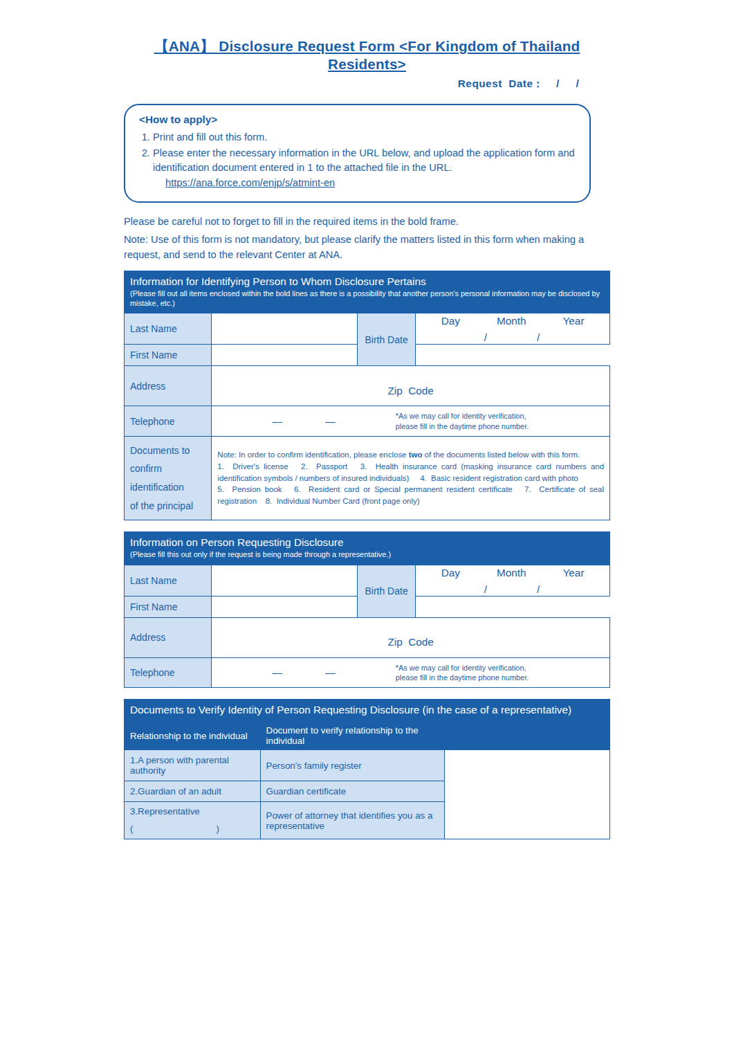【ANA】 Disclosure Request Form <For Kingdom of Thailand Residents>
Request Date：/ /
<How to apply>
Print and fill out this form.
Please enter the necessary information in the URL below, and upload the application form and identification document entered in 1 to the attached file in the URL.
https://ana.force.com/enjp/s/atmint-en
Please be careful not to forget to fill in the required items in the bold frame.
Note: Use of this form is not mandatory, but please clarify the matters listed in this form when making a request, and send to the relevant Center at ANA.
| Information for Identifying Person to Whom Disclosure Pertains (Please fill out all items enclosed within the bold lines as there is a possibility that another person's personal information may be disclosed by mistake, etc.) |
| Last Name | | Birth Date | Day Month Year / / |
| First Name | |
| Address | Zip Code |
| Telephone | — — *As we may call for identity verification, please fill in the daytime phone number. |
| Documents to confirm identification of the principal | Note: In order to confirm identification, please enclose two of the documents listed below with this form. 1. Driver's license 2. Passport 3. Health insurance card (masking insurance card numbers and identification symbols / numbers of insured individuals) 4. Basic resident registration card with photo 5. Pension book 6. Resident card or Special permanent resident certificate 7. Certificate of seal registration 8. Individual Number Card (front page only) |
| Information on Person Requesting Disclosure (Please fill this out only if the request is being made through a representative.) |
| Last Name | | Birth Date | Day Month Year / / |
| First Name | |
| Address | Zip Code |
| Telephone | — — *As we may call for identity verification, please fill in the daytime phone number. |
| Documents to Verify Identity of Person Requesting Disclosure (in the case of a representative) |
| Relationship to the individual | Document to verify relationship to the individual | |
| 1.A person with parental authority | Person's family register | |
| 2.Guardian of an adult | Guardian certificate |
| 3.Representative ( ) | Power of attorney that identifies you as a representative |